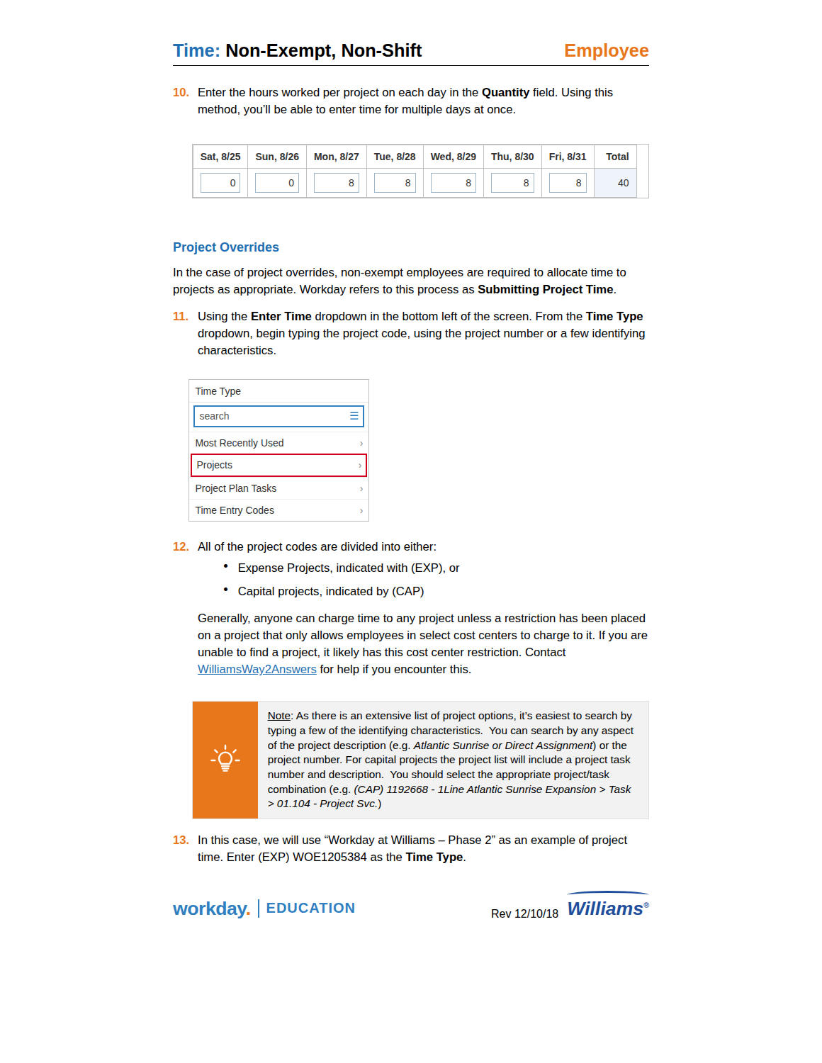Time: Non-Exempt, Non-Shift
Employee
10. Enter the hours worked per project on each day in the Quantity field. Using this method, you’ll be able to enter time for multiple days at once.
| Sat, 8/25 | Sun, 8/26 | Mon, 8/27 | Tue, 8/28 | Wed, 8/29 | Thu, 8/30 | Fri, 8/31 | Total |
| --- | --- | --- | --- | --- | --- | --- | --- |
| 0 | 0 | 8 | 8 | 8 | 8 | 8 | 40 |
Project Overrides
In the case of project overrides, non-exempt employees are required to allocate time to projects as appropriate. Workday refers to this process as Submitting Project Time.
11. Using the Enter Time dropdown in the bottom left of the screen. From the Time Type dropdown, begin typing the project code, using the project number or a few identifying characteristics.
Time Type
search ☰
Most Recently Used›
Projects›
Project Plan Tasks›
Time Entry Codes›
12. All of the project codes are divided into either:
Expense Projects, indicated with (EXP), or
Capital projects, indicated by (CAP)
Generally, anyone can charge time to any project unless a restriction has been placed on a project that only allows employees in select cost centers to charge to it. If you are unable to find a project, it likely has this cost center restriction. Contact WilliamsWay2Answers for help if you encounter this.
Note: As there is an extensive list of project options, it’s easiest to search by typing a few of the identifying characteristics. You can search by any aspect of the project description (e.g. Atlantic Sunrise or Direct Assignment) or the project number. For capital projects the project list will include a project task number and description. You should select the appropriate project/task combination (e.g. (CAP) 1192668 - 1Line Atlantic Sunrise Expansion > Task > 01.104 - Project Svc.)
13. In this case, we will use “Workday at Williams – Phase 2” as an example of project time. Enter (EXP) WOE1205384 as the Time Type.
workday. EDUCATION
Rev 12/10/18 Williams®